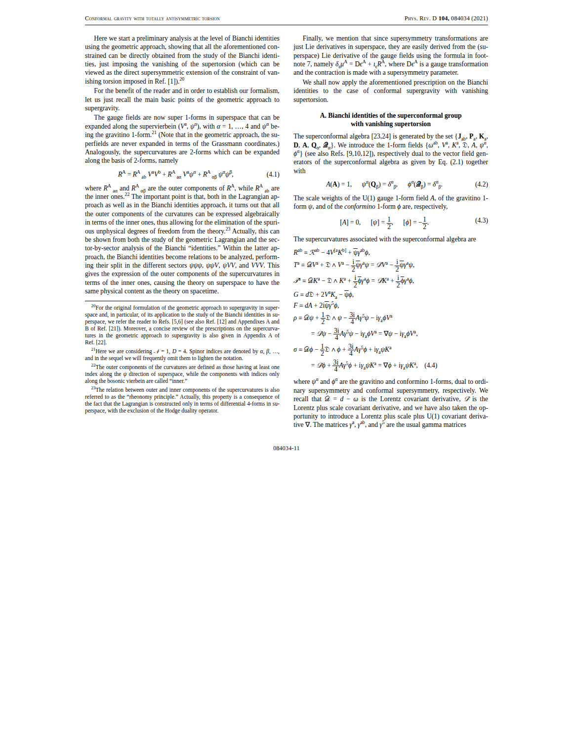Conformal gravity with totally antisymmetric torsion Phys. Rev. D 104, 084034 (2021)
Here we start a preliminary analysis at the level of Bianchi identities using the geometric approach, showing that all the aforementioned constrained can be directly obtained from the study of the Bianchi identities, just imposing the vanishing of the supertorsion (which can be viewed as the direct supersymmetric extension of the constraint of vanishing torsion imposed in Ref. [1]).20
For the benefit of the reader and in order to establish our formalism, let us just recall the main basic points of the geometric approach to supergravity.
The gauge fields are now super 1-forms in superspace that can be expanded along the supervierbein (Va, ψα), with α = 1, …, 4 and ψα being the gravitino 1-form.21 (Note that in the geometric approach, the superfields are never expanded in terms of the Grassmann coordinates.) Analogously, the supercurvatures are 2-forms which can be expanded along the basis of 2-forms, namely
(4.1) RA = RA ab VaVb + RA aα Vaψα + RA αβ ψαψβ,
where RA aα and RA αβ are the outer components of RA, while RA ab are the inner ones.22 The important point is that, both in the Lagrangian approach as well as in the Bianchi identities approach, it turns out that all the outer components of the curvatures can be expressed algebraically in terms of the inner ones, thus allowing for the elimination of the spurious unphysical degrees of freedom from the theory.23 Actually, this can be shown from both the study of the geometric Lagrangian and the sector-by-sector analysis of the Bianchi “identities.” Within the latter approach, the Bianchi identities become relations to be analyzed, performing their split in the different sectors ψψψ, ψψV, ψVV, and VVV. This gives the expression of the outer components of the supercurvatures in terms of the inner ones, causing the theory on superspace to have the same physical content as the theory on spacetime.
20 For the original formulation of the geometric approach to supergravity in superspace and, in particular, of its application to the study of the Bianchi identities in superspace, we refer the reader to Refs. [5,6] (see also Ref. [12] and Appendixes A and B of Ref. [21]). Moreover, a concise review of the prescriptions on the supercurvatures in the geometric approach to supergravity is also given in Appendix A of Ref. [22].
21 Here we are considering 𝒩 = 1, D = 4. Spinor indices are denoted by α, β, …, and in the sequel we will frequently omit them to lighten the notation.
22 The outer components of the curvatures are defined as those having at least one index along the ψ direction of superspace, while the components with indices only along the bosonic vierbein are called “inner.”
23 The relation between outer and inner components of the supercurvatures is also referred to as the “rheonomy principle.” Actually, this property is a consequence of the fact that the Lagrangian is constructed only in terms of differential 4-forms in superspace, with the exclusion of the Hodge duality operator.
Finally, we mention that since supersymmetry transformations are just Lie derivatives in superspace, they are easily derived from the (superspace) Lie derivative of the gauge fields using the formula in footnote 7, namely δϵμA = DϵA + ιϵRA, where DϵA is a gauge transformation and the contraction is made with a supersymmetry parameter.
We shall now apply the aforementioned prescription on the Bianchi identities to the case of conformal supergravity with vanishing supertorsion.
A. Bianchi identities of the superconformal groupwith vanishing supertorsion
The superconformal algebra [23,24] is generated by the set {Jab, Pa, Ka, D, A, Qα, 𝒬α}. We introduce the 1-form fields {ωab, Va, Ka, 𝔇, A, ψα, ϕα} (see also Refs. [9,10,12]), respectively dual to the vector field generators of the superconformal algebra as given by Eq. (2.1) together with
(4.2) A(A) = 1, ψα(Qβ) = δαβ, ϕα(𝒬β) = δαβ.
The scale weights of the U(1) gauge 1-form field A, of the gravitino 1-form ψ, and of the conformino 1-form ϕ are, respectively,
(4.3) [A] = 0, [ψ] = 12, [ϕ] = −12.
The supercurvatures associated with the superconformal algebra are
Rab ≡ ℛab − 4V[aKb] + ψγabϕ, Ta ≡ 𝒟Va + 𝔇 ∧ Va − i 2 ψγaψ = 𝒟̂Va − i 2 ψγaψ, 𝒯a ≡ 𝒟Ka − 𝔇 ∧ Ka + i 2 ϕγaϕ = 𝒟̂Ka + i 2 ϕγaϕ, G ≡ d 𝔇 + 2VaKa − ψϕ, F ≡ dA + 2iψγ5ϕ, ρ ≡ 𝒟ψ + 12 𝔇 ∧ ψ − 3i 4 Aγ5ψ − iγaϕVa = 𝒟̂ψ − 3i 4 Aγ5ψ − iγaϕVa = ∇ψ − iγaϕVa, σ ≡ 𝒟ϕ − 12 𝔇 ∧ ϕ + 3i 4 Aγ5ϕ + iγaψKa = 𝒟̂ϕ + 3i 4 Aγ5ϕ + iγaψKa = ∇ϕ + iγaψKa, (4.4)
where ψα and ϕα are the gravitino and conformino 1-forms, dual to ordinary supersymmetry and conformal supersymmetry, respectively. We recall that 𝒟 = d − ω is the Lorentz covariant derivative, 𝒟̂ is the Lorentz plus scale covariant derivative, and we have also taken the opportunity to introduce a Lorentz plus scale plus U(1) covariant derivative ∇. The matrices γa, γab, and γ5 are the usual gamma matrices
084034-11